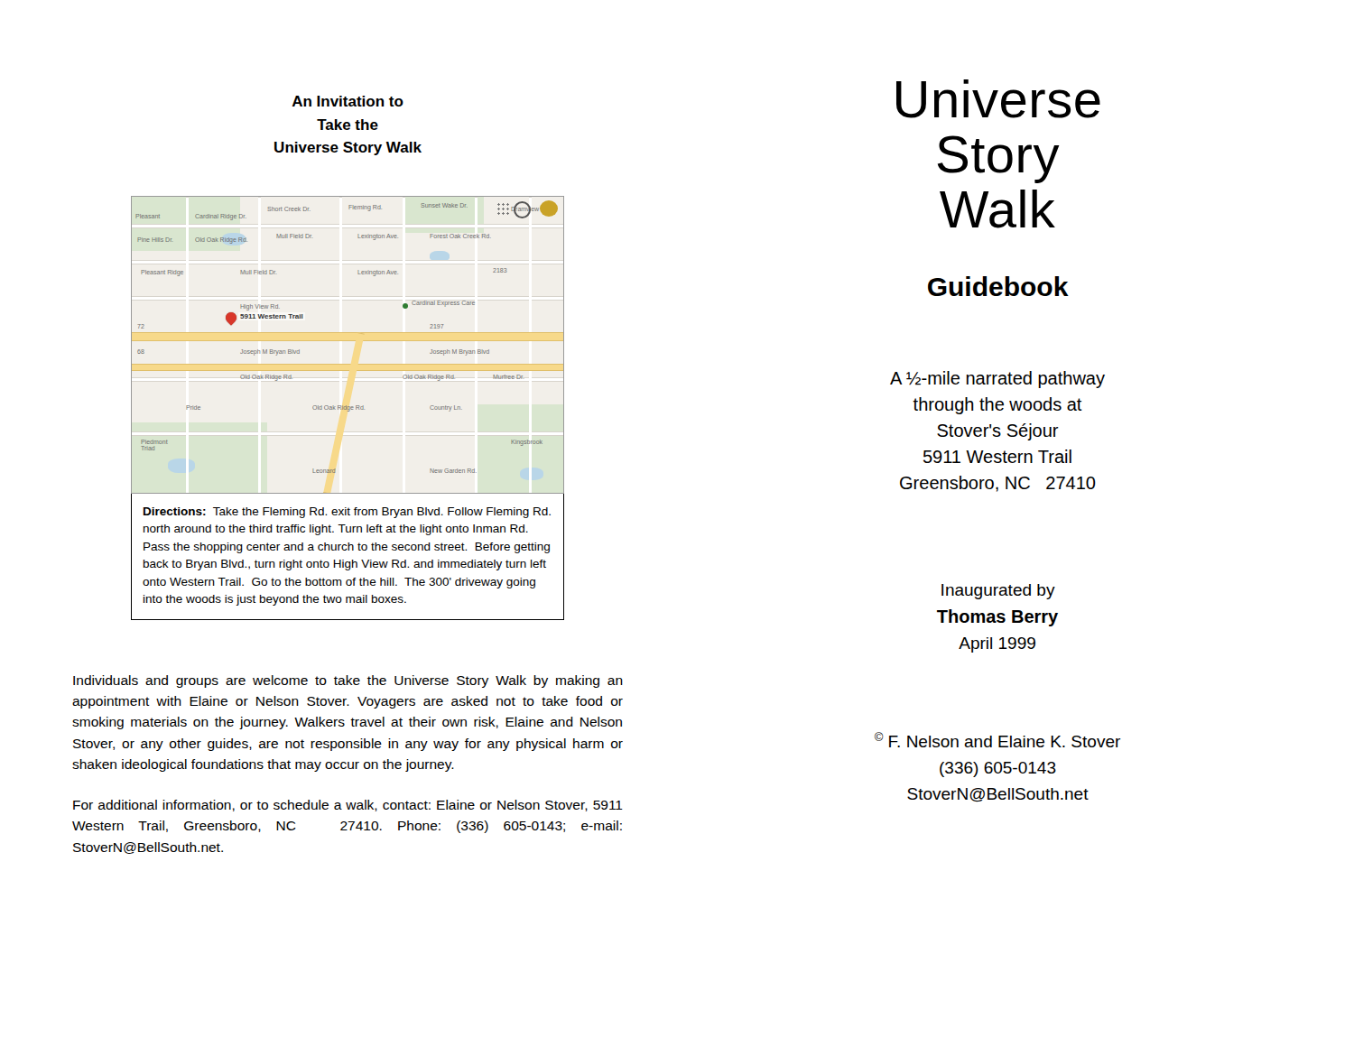An Invitation to
Take the
Universe Story Walk
Pleasant
Cardinal Ridge Dr.
Short Creek Dr.
Fleming Rd.
Sunset Wake Dr.
Dramview
Pine Hills Dr.
Old Oak Ridge Rd.
Mull Field Dr.
Lexington Ave.
Forest Oak Creek Rd.
Pleasant Ridge
Mull Field Dr.
Lexington Ave.
2183
High View Rd.
Cardinal Express Care
72
2197
5911 Western Trail
68
Joseph M Bryan Blvd
Joseph M Bryan Blvd
Old Oak Ridge Rd.
Old Oak Ridge Rd.
Murfree Dr.
Pride
Old Oak Ridge Rd.
Country Ln.
Piedmont
Triad
Leonard
New Garden Rd.
Kingsbrook
Directions: Take the Fleming Rd. exit from Bryan Blvd. Follow Fleming Rd. north around to the third traffic light. Turn left at the light onto Inman Rd. Pass the shopping center and a church to the second street. Before getting back to Bryan Blvd., turn right onto High View Rd. and immediately turn left onto Western Trail. Go to the bottom of the hill. The 300' driveway going into the woods is just beyond the two mail boxes.
Individuals and groups are welcome to take the Universe Story Walk by making an appointment with Elaine or Nelson Stover. Voyagers are asked not to take food or smoking materials on the journey. Walkers travel at their own risk, Elaine and Nelson Stover, or any other guides, are not responsible in any way for any physical harm or shaken ideological foundations that may occur on the journey.
For additional information, or to schedule a walk, contact: Elaine or Nelson Stover, 5911 Western Trail, Greensboro, NC 27410. Phone: (336) 605-0143; e-mail: StoverN@BellSouth.net.
Universe
Story
Walk
Guidebook
A ½-mile narrated pathway
through the woods at
Stover's Séjour
5911 Western Trail
Greensboro, NC 27410
Inaugurated by
Thomas Berry
April 1999
© F. Nelson and Elaine K. Stover
(336) 605-0143
StoverN@BellSouth.net